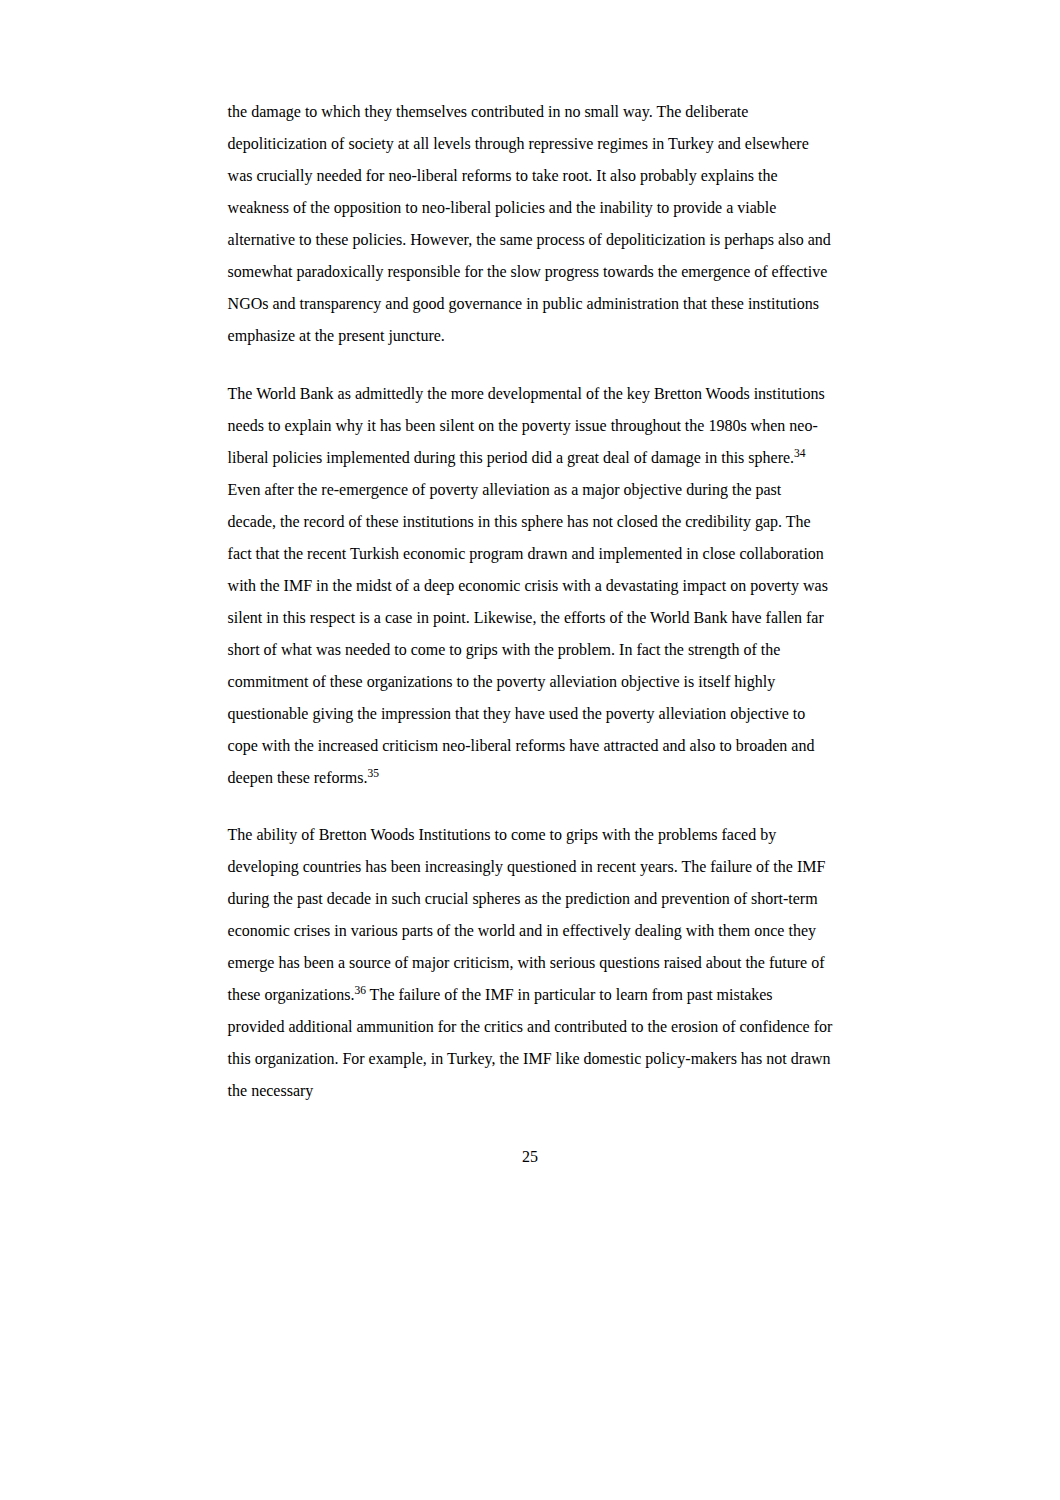the damage to which they themselves contributed in no small way. The deliberate depoliticization of society at all levels through repressive regimes in Turkey and elsewhere was crucially needed for neo-liberal reforms to take root. It also probably explains the weakness of the opposition to neo-liberal policies and the inability to provide a viable alternative to these policies. However, the same process of depoliticization is perhaps also and somewhat paradoxically responsible for the slow progress towards the emergence of effective NGOs and transparency and good governance in public administration that these institutions emphasize at the present juncture.
The World Bank as admittedly the more developmental of the key Bretton Woods institutions needs to explain why it has been silent on the poverty issue throughout the 1980s when neo-liberal policies implemented during this period did a great deal of damage in this sphere.34 Even after the re-emergence of poverty alleviation as a major objective during the past decade, the record of these institutions in this sphere has not closed the credibility gap. The fact that the recent Turkish economic program drawn and implemented in close collaboration with the IMF in the midst of a deep economic crisis with a devastating impact on poverty was silent in this respect is a case in point. Likewise, the efforts of the World Bank have fallen far short of what was needed to come to grips with the problem. In fact the strength of the commitment of these organizations to the poverty alleviation objective is itself highly questionable giving the impression that they have used the poverty alleviation objective to cope with the increased criticism neo-liberal reforms have attracted and also to broaden and deepen these reforms.35
The ability of Bretton Woods Institutions to come to grips with the problems faced by developing countries has been increasingly questioned in recent years. The failure of the IMF during the past decade in such crucial spheres as the prediction and prevention of short-term economic crises in various parts of the world and in effectively dealing with them once they emerge has been a source of major criticism, with serious questions raised about the future of these organizations.36 The failure of the IMF in particular to learn from past mistakes provided additional ammunition for the critics and contributed to the erosion of confidence for this organization. For example, in Turkey, the IMF like domestic policy-makers has not drawn the necessary
25